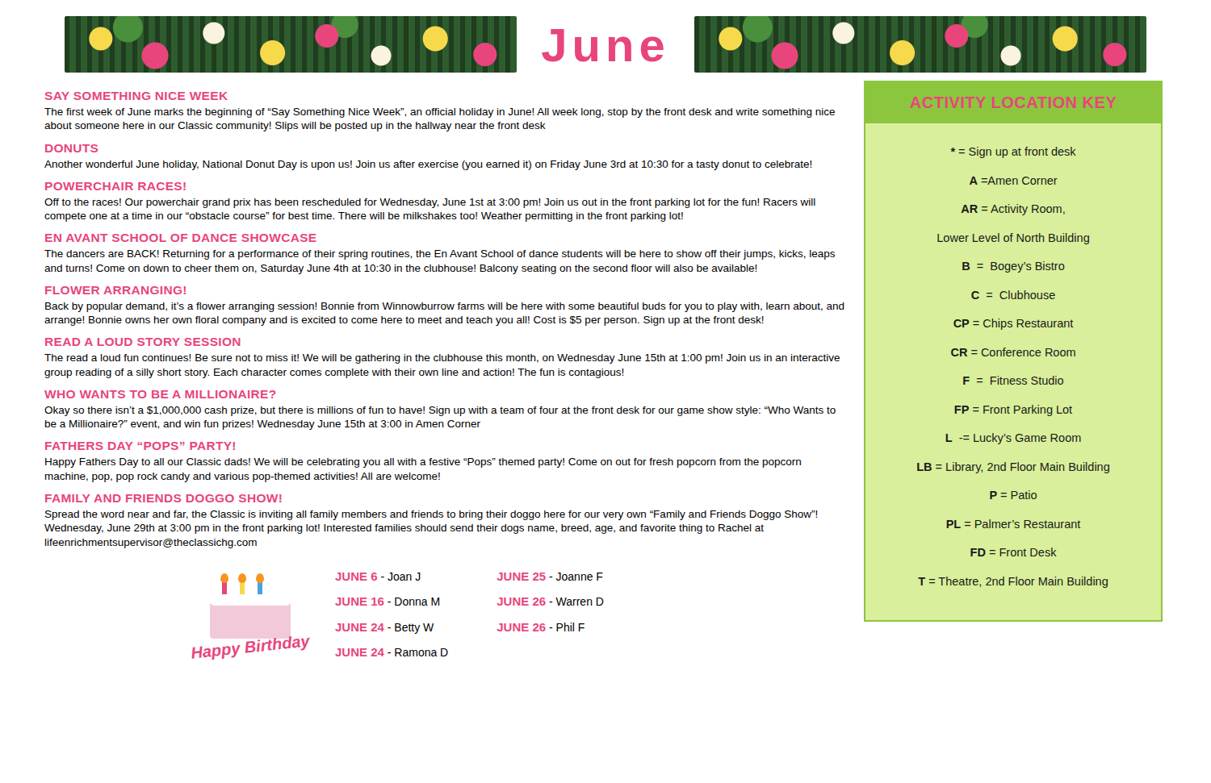June
Say Something Nice Week
The first week of June marks the beginning of “Say Something Nice Week”, an official holiday in June! All week long, stop by the front desk and write something nice about someone here in our Classic community! Slips will be posted up in the hallway near the front desk
Donuts
Another wonderful June holiday, National Donut Day is upon us! Join us after exercise (you earned it) on Friday June 3rd at 10:30 for a tasty donut to celebrate!
Powerchair Races!
Off to the races! Our powerchair grand prix has been rescheduled for Wednesday, June 1st at 3:00 pm! Join us out in the front parking lot for the fun! Racers will compete one at a time in our “obstacle course” for best time. There will be milkshakes too! Weather permitting in the front parking lot!
En Avant School of Dance Showcase
The dancers are BACK! Returning for a performance of their spring routines, the En Avant School of dance students will be here to show off their jumps, kicks, leaps and turns! Come on down to cheer them on, Saturday June 4th at 10:30 in the clubhouse! Balcony seating on the second floor will also be available!
Flower Arranging!
Back by popular demand, it’s a flower arranging session! Bonnie from Winnowburrow farms will be here with some beautiful buds for you to play with, learn about, and arrange! Bonnie owns her own floral company and is excited to come here to meet and teach you all! Cost is $5 per person. Sign up at the front desk!
Read a Loud Story Session
The read a loud fun continues! Be sure not to miss it! We will be gathering in the clubhouse this month, on Wednesday June 15th at 1:00 pm! Join us in an interactive group reading of a silly short story. Each character comes complete with their own line and action! The fun is contagious!
Who Wants to be a Millionaire?
Okay so there isn’t a $1,000,000 cash prize, but there is millions of fun to have! Sign up with a team of four at the front desk for our game show style: “Who Wants to be a Millionaire?” event, and win fun prizes! Wednesday June 15th at 3:00 in Amen Corner
Fathers Day “Pops” Party!
Happy Fathers Day to all our Classic dads! We will be celebrating you all with a festive “Pops” themed party! Come on out for fresh popcorn from the popcorn machine, pop, pop rock candy and various pop-themed activities! All are welcome!
Family and Friends Doggo Show!
Spread the word near and far, the Classic is inviting all family members and friends to bring their doggo here for our very own “Family and Friends Doggo Show”! Wednesday, June 29th at 3:00 pm in the front parking lot! Interested families should send their dogs name, breed, age, and favorite thing to Rachel at lifeenrichmentsupervisor@theclassichg.com
Happy Birthday
JUNE 6 - Joan J
JUNE 16 - Donna M
JUNE 24 - Betty W
JUNE 24 - Ramona D
JUNE 25 - Joanne F
JUNE 26 - Warren D
JUNE 26 - Phil F
ACTIVITY LOCATION KEY
* = Sign up at front desk
A =Amen Corner
AR = Activity Room,
Lower Level of North Building
B = Bogey’s Bistro
C = Clubhouse
CP = Chips Restaurant
CR = Conference Room
F = Fitness Studio
FP = Front Parking Lot
L -= Lucky’s Game Room
LB = Library, 2nd Floor Main Building
P = Patio
PL = Palmer’s Restaurant
FD = Front Desk
T = Theatre, 2nd Floor Main Building